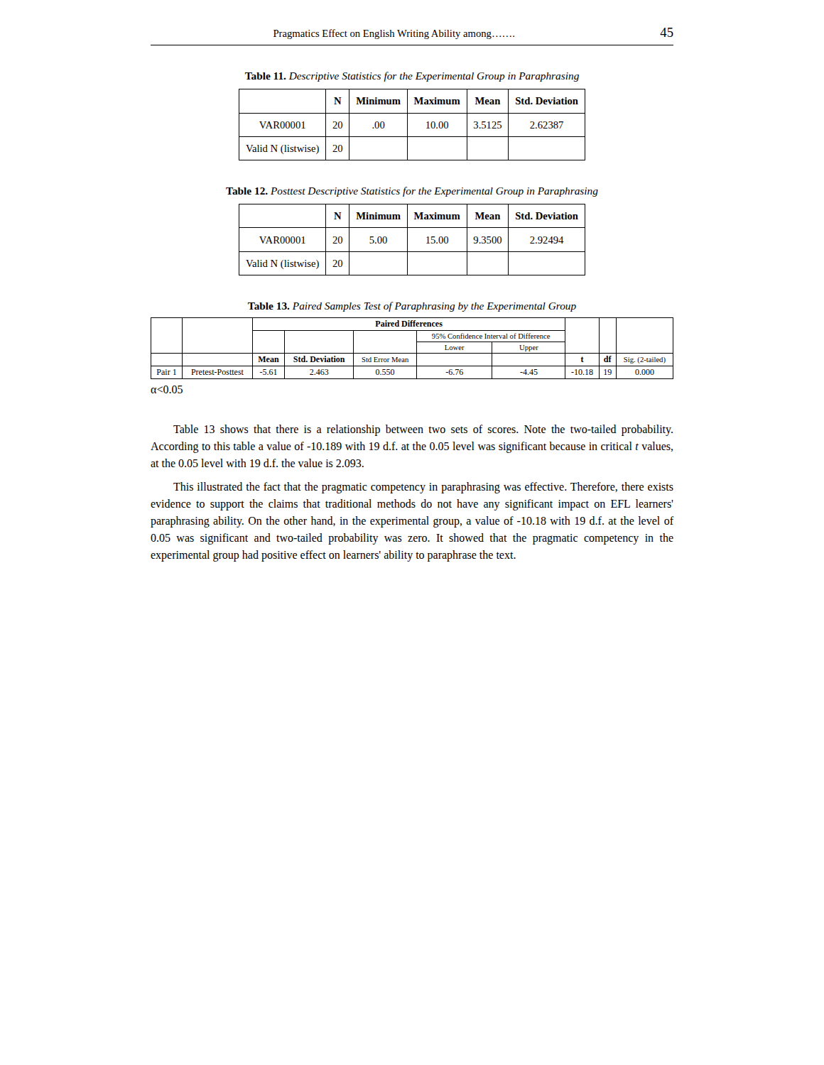Pragmatics Effect on English Writing Ability among…….
45
Table 11. Descriptive Statistics for the Experimental Group in Paraphrasing
| | N | Minimum | Maximum | Mean | Std. Deviation |
| --- | --- | --- | --- | --- | --- |
| VAR00001 | 20 | .00 | 10.00 | 3.5125 | 2.62387 |
| Valid N (listwise) | 20 | | | | |
Table 12. Posttest Descriptive Statistics for the Experimental Group in Paraphrasing
| | N | Minimum | Maximum | Mean | Std. Deviation |
| --- | --- | --- | --- | --- | --- |
| VAR00001 | 20 | 5.00 | 15.00 | 9.3500 | 2.92494 |
| Valid N (listwise) | 20 | | | | |
Table 13. Paired Samples Test of Paraphrasing by the Experimental Group
| | | Paired Differences | | | |
| --- | --- | --- | --- | --- | --- |
| | | | 95% Confidence Interval of Difference |
| Lower | Upper |
| | | Mean | Std. Deviation | Std Error Mean | | | t | df | Sig. (2-tailed) |
| Pair 1 | Pretest-Posttest | -5.61 | 2.463 | 0.550 | -6.76 | -4.45 | -10.18 | 19 | 0.000 |
α<0.05
Table 13 shows that there is a relationship between two sets of scores. Note the two-tailed probability. According to this table a value of -10.189 with 19 d.f. at the 0.05 level was significant because in critical t values, at the 0.05 level with 19 d.f. the value is 2.093.
This illustrated the fact that the pragmatic competency in paraphrasing was effective. Therefore, there exists evidence to support the claims that traditional methods do not have any significant impact on EFL learners' paraphrasing ability. On the other hand, in the experimental group, a value of -10.18 with 19 d.f. at the level of 0.05 was significant and two-tailed probability was zero. It showed that the pragmatic competency in the experimental group had positive effect on learners' ability to paraphrase the text.